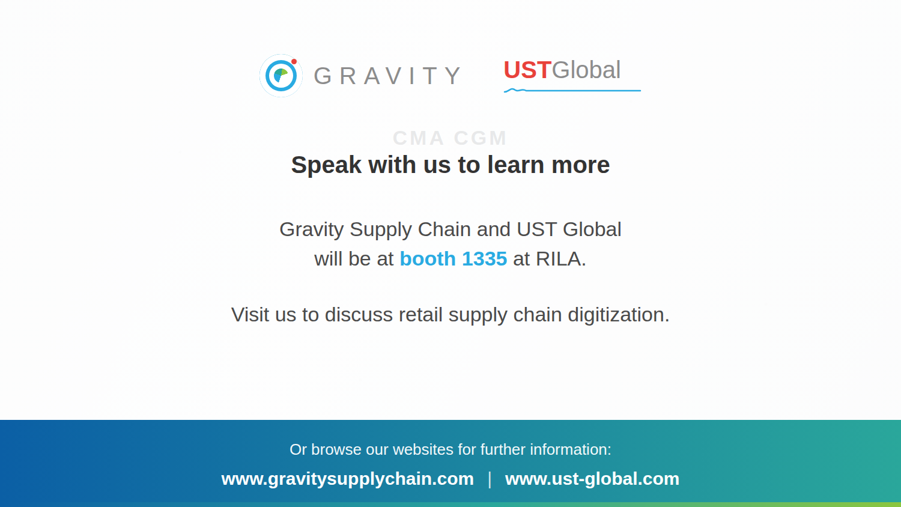GRAVITY
UST Global
Speak with us to learn more
Gravity Supply Chain and UST Global
will be at booth 1335 at RILA.
Visit us to discuss retail supply chain digitization.
Or browse our websites for further information:
www.gravitysupplychain.com | www.ust-global.com